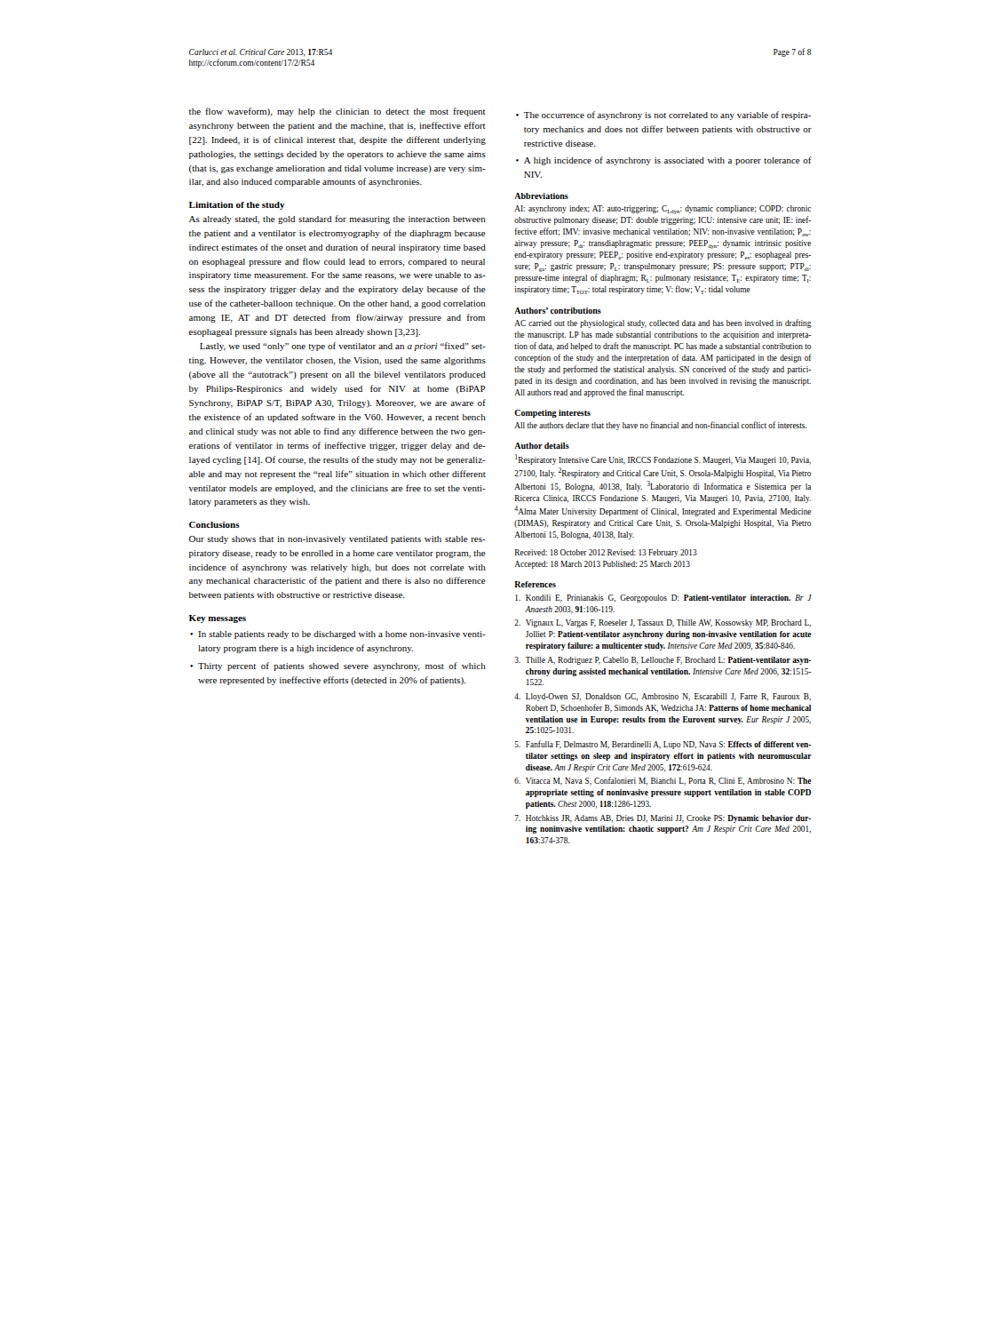Carlucci et al. Critical Care 2013, 17:R54
http://ccforum.com/content/17/2/R54
Page 7 of 8
the flow waveform), may help the clinician to detect the most frequent asynchrony between the patient and the machine, that is, ineffective effort [22]. Indeed, it is of clinical interest that, despite the different underlying pathologies, the settings decided by the operators to achieve the same aims (that is, gas exchange amelioration and tidal volume increase) are very similar, and also induced comparable amounts of asynchronies.
Limitation of the study
As already stated, the gold standard for measuring the interaction between the patient and a ventilator is electromyography of the diaphragm because indirect estimates of the onset and duration of neural inspiratory time based on esophageal pressure and flow could lead to errors, compared to neural inspiratory time measurement. For the same reasons, we were unable to assess the inspiratory trigger delay and the expiratory delay because of the use of the catheter-balloon technique. On the other hand, a good correlation among IE, AT and DT detected from flow/airway pressure and from esophageal pressure signals has been already shown [3,23].
Lastly, we used “only” one type of ventilator and an a priori “fixed” setting. However, the ventilator chosen, the Vision, used the same algorithms (above all the “autotrack”) present on all the bilevel ventilators produced by Philips-Respironics and widely used for NIV at home (BiPAP Synchrony, BiPAP S/T, BiPAP A30, Trilogy). Moreover, we are aware of the existence of an updated software in the V60. However, a recent bench and clinical study was not able to find any difference between the two generations of ventilator in terms of ineffective trigger, trigger delay and delayed cycling [14]. Of course, the results of the study may not be generalizable and may not represent the “real life” situation in which other different ventilator models are employed, and the clinicians are free to set the ventilatory parameters as they wish.
Conclusions
Our study shows that in non-invasively ventilated patients with stable respiratory disease, ready to be enrolled in a home care ventilator program, the incidence of asynchrony was relatively high, but does not correlate with any mechanical characteristic of the patient and there is also no difference between patients with obstructive or restrictive disease.
Key messages
In stable patients ready to be discharged with a home non-invasive ventilatory program there is a high incidence of asynchrony.
Thirty percent of patients showed severe asynchrony, most of which were represented by ineffective efforts (detected in 20% of patients).
The occurrence of asynchrony is not correlated to any variable of respiratory mechanics and does not differ between patients with obstructive or restrictive disease.
A high incidence of asynchrony is associated with a poorer tolerance of NIV.
Abbreviations
AI: asynchrony index; AT: auto-triggering; CLdyn: dynamic compliance; COPD: chronic obstructive pulmonary disease; DT: double triggering; ICU: intensive care unit; IE: ineffective effort; IMV: invasive mechanical ventilation; NIV: non-invasive ventilation; Paw: airway pressure; Pdi: transdiaphragmatic pressure; PEEPdyn: dynamic intrinsic positive end-expiratory pressure; PEEPe: positive end-expiratory pressure; Pes: esophageal pressure; Pga: gastric pressure; PL: transpulmonary pressure; PS: pressure support; PTPdi: pressure-time integral of diaphragm; RL: pulmonary resistance; TE: expiratory time; TI: inspiratory time; TTOT: total respiratory time; V: flow; VT: tidal volume
Authors’ contributions
AC carried out the physiological study, collected data and has been involved in drafting the manuscript. LP has made substantial contributions to the acquisition and interpretation of data, and helped to draft the manuscript. PC has made a substantial contribution to conception of the study and the interpretation of data. AM participated in the design of the study and performed the statistical analysis. SN conceived of the study and participated in its design and coordination, and has been involved in revising the manuscript. All authors read and approved the final manuscript.
Competing interests
All the authors declare that they have no financial and non-financial conflict of interests.
Author details
1Respiratory Intensive Care Unit, IRCCS Fondazione S. Maugeri, Via Maugeri 10, Pavia, 27100, Italy. 2Respiratory and Critical Care Unit, S. Orsola-Malpighi Hospital, Via Pietro Albertoni 15, Bologna, 40138, Italy. 3Laboratorio di Informatica e Sistemica per la Ricerca Clinica, IRCCS Fondazione S. Maugeri, Via Maugeri 10, Pavia, 27100, Italy. 4Alma Mater University Department of Clinical, Integrated and Experimental Medicine (DIMAS), Respiratory and Critical Care Unit, S. Orsola-Malpighi Hospital, Via Pietro Albertoni 15, Bologna, 40138, Italy.
Received: 18 October 2012 Revised: 13 February 2013
Accepted: 18 March 2013 Published: 25 March 2013
References
Kondili E, Prinianakis G, Georgopoulos D: Patient-ventilator interaction. Br J Anaesth 2003, 91:106-119.
Vignaux L, Vargas F, Roeseler J, Tassaux D, Thille AW, Kossowsky MP, Brochard L, Jolliet P: Patient-ventilator asynchrony during non-invasive ventilation for acute respiratory failure: a multicenter study. Intensive Care Med 2009, 35:840-846.
Thille A, Rodriguez P, Cabello B, Lellouche F, Brochard L: Patient-ventilator asynchrony during assisted mechanical ventilation. Intensive Care Med 2006, 32:1515-1522.
Lloyd-Owen SJ, Donaldson GC, Ambrosino N, Escarabill J, Farre R, Fauroux B, Robert D, Schoenhofer B, Simonds AK, Wedzicha JA: Patterns of home mechanical ventilation use in Europe: results from the Eurovent survey. Eur Respir J 2005, 25:1025-1031.
Fanfulla F, Delmastro M, Berardinelli A, Lupo ND, Nava S: Effects of different ventilator settings on sleep and inspiratory effort in patients with neuromuscular disease. Am J Respir Crit Care Med 2005, 172:619-624.
Vitacca M, Nava S, Confalonieri M, Bianchi L, Porta R, Clini E, Ambrosino N: The appropriate setting of noninvasive pressure support ventilation in stable COPD patients. Chest 2000, 118:1286-1293.
Hotchkiss JR, Adams AB, Dries DJ, Marini JJ, Crooke PS: Dynamic behavior during noninvasive ventilation: chaotic support? Am J Respir Crit Care Med 2001, 163:374-378.